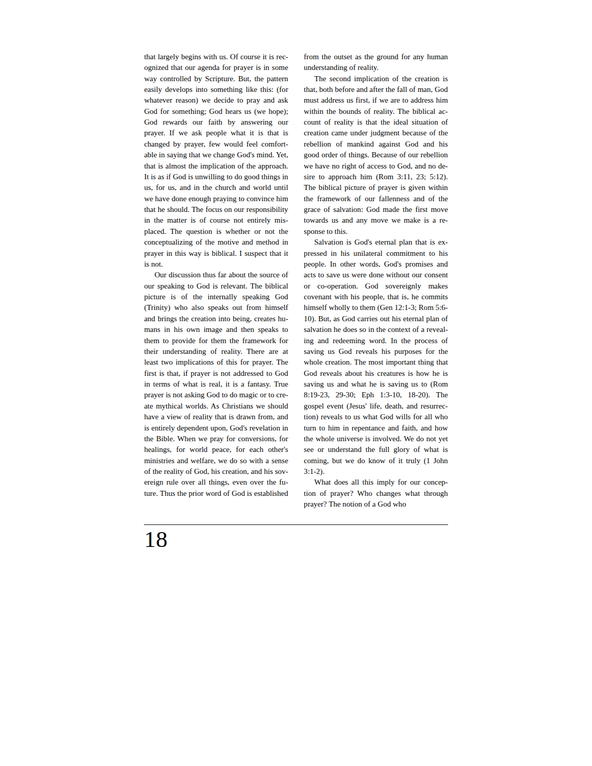that largely begins with us. Of course it is recognized that our agenda for prayer is in some way controlled by Scripture. But, the pattern easily develops into something like this: (for whatever reason) we decide to pray and ask God for something; God hears us (we hope); God rewards our faith by answering our prayer. If we ask people what it is that is changed by prayer, few would feel comfortable in saying that we change God's mind. Yet, that is almost the implication of the approach. It is as if God is unwilling to do good things in us, for us, and in the church and world until we have done enough praying to convince him that he should. The focus on our responsibility in the matter is of course not entirely misplaced. The question is whether or not the conceptualizing of the motive and method in prayer in this way is biblical. I suspect that it is not.
Our discussion thus far about the source of our speaking to God is relevant. The biblical picture is of the internally speaking God (Trinity) who also speaks out from himself and brings the creation into being, creates humans in his own image and then speaks to them to provide for them the framework for their understanding of reality. There are at least two implications of this for prayer. The first is that, if prayer is not addressed to God in terms of what is real, it is a fantasy. True prayer is not asking God to do magic or to create mythical worlds. As Christians we should have a view of reality that is drawn from, and is entirely dependent upon, God's revelation in the Bible. When we pray for conversions, for healings, for world peace, for each other's ministries and welfare, we do so with a sense of the reality of God, his creation, and his sovereign rule over all things, even over the future. Thus the prior word of God is established from the outset as the ground for any human understanding of reality.
The second implication of the creation is that, both before and after the fall of man, God must address us first, if we are to address him within the bounds of reality. The biblical account of reality is that the ideal situation of creation came under judgment because of the rebellion of mankind against God and his good order of things. Because of our rebellion we have no right of access to God, and no desire to approach him (Rom 3:11, 23; 5:12). The biblical picture of prayer is given within the framework of our fallenness and of the grace of salvation: God made the first move towards us and any move we make is a response to this.
Salvation is God's eternal plan that is expressed in his unilateral commitment to his people. In other words, God's promises and acts to save us were done without our consent or co-operation. God sovereignly makes covenant with his people, that is, he commits himself wholly to them (Gen 12:1-3; Rom 5:6-10). But, as God carries out his eternal plan of salvation he does so in the context of a revealing and redeeming word. In the process of saving us God reveals his purposes for the whole creation. The most important thing that God reveals about his creatures is how he is saving us and what he is saving us to (Rom 8:19-23, 29-30; Eph 1:3-10, 18-20). The gospel event (Jesus' life, death, and resurrection) reveals to us what God wills for all who turn to him in repentance and faith, and how the whole universe is involved. We do not yet see or understand the full glory of what is coming, but we do know of it truly (1 John 3:1-2).
What does all this imply for our conception of prayer? Who changes what through prayer? The notion of a God who
18